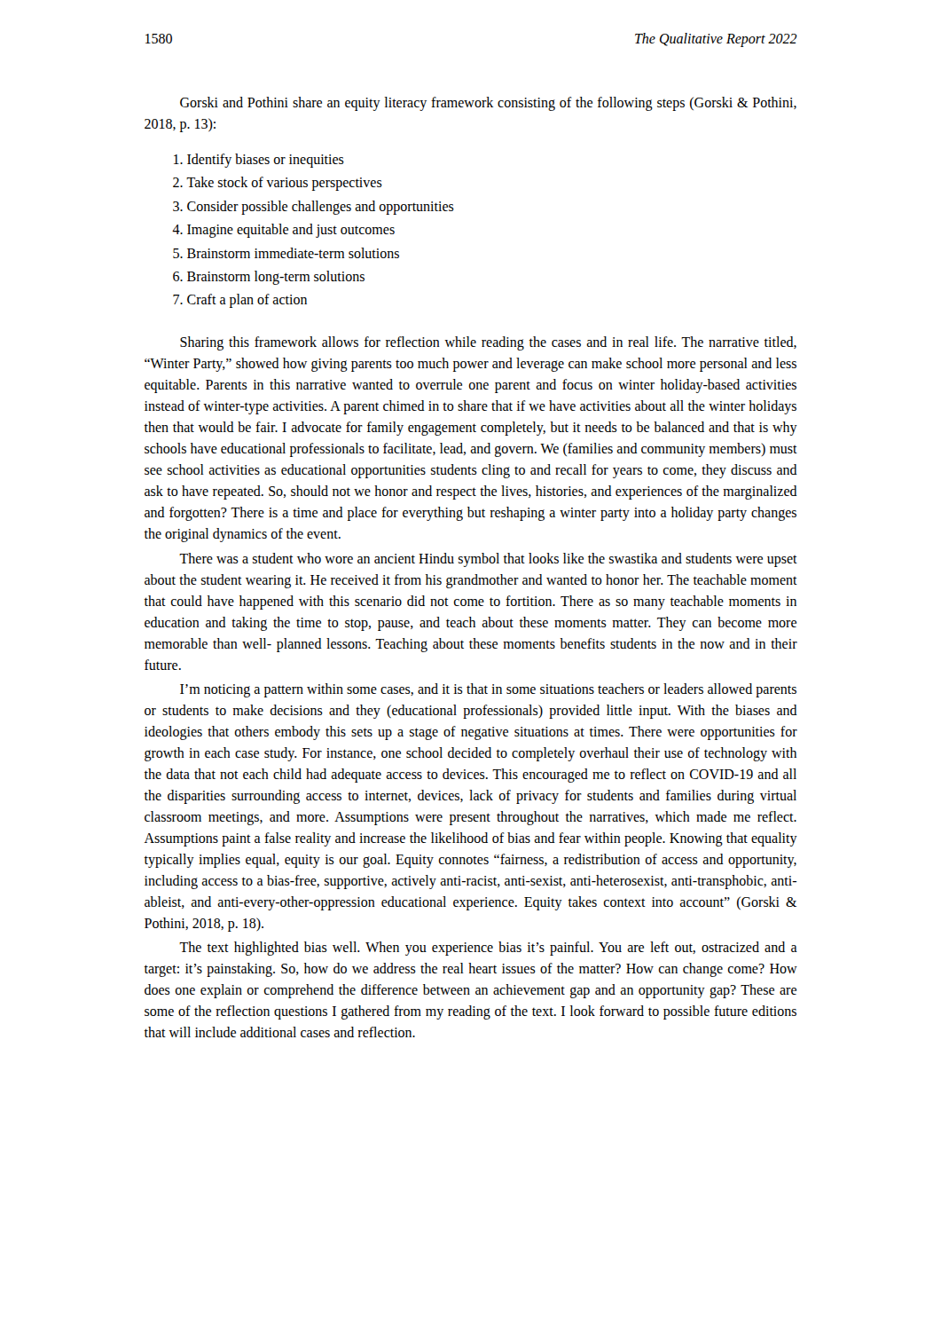1580 The Qualitative Report 2022
Gorski and Pothini share an equity literacy framework consisting of the following steps (Gorski & Pothini, 2018, p. 13):
Identify biases or inequities
Take stock of various perspectives
Consider possible challenges and opportunities
Imagine equitable and just outcomes
Brainstorm immediate-term solutions
Brainstorm long-term solutions
Craft a plan of action
Sharing this framework allows for reflection while reading the cases and in real life. The narrative titled, “Winter Party,” showed how giving parents too much power and leverage can make school more personal and less equitable. Parents in this narrative wanted to overrule one parent and focus on winter holiday-based activities instead of winter-type activities. A parent chimed in to share that if we have activities about all the winter holidays then that would be fair. I advocate for family engagement completely, but it needs to be balanced and that is why schools have educational professionals to facilitate, lead, and govern. We (families and community members) must see school activities as educational opportunities students cling to and recall for years to come, they discuss and ask to have repeated. So, should not we honor and respect the lives, histories, and experiences of the marginalized and forgotten? There is a time and place for everything but reshaping a winter party into a holiday party changes the original dynamics of the event.
There was a student who wore an ancient Hindu symbol that looks like the swastika and students were upset about the student wearing it. He received it from his grandmother and wanted to honor her. The teachable moment that could have happened with this scenario did not come to fortition. There as so many teachable moments in education and taking the time to stop, pause, and teach about these moments matter. They can become more memorable than well- planned lessons. Teaching about these moments benefits students in the now and in their future.
I’m noticing a pattern within some cases, and it is that in some situations teachers or leaders allowed parents or students to make decisions and they (educational professionals) provided little input. With the biases and ideologies that others embody this sets up a stage of negative situations at times. There were opportunities for growth in each case study. For instance, one school decided to completely overhaul their use of technology with the data that not each child had adequate access to devices. This encouraged me to reflect on COVID-19 and all the disparities surrounding access to internet, devices, lack of privacy for students and families during virtual classroom meetings, and more. Assumptions were present throughout the narratives, which made me reflect. Assumptions paint a false reality and increase the likelihood of bias and fear within people. Knowing that equality typically implies equal, equity is our goal. Equity connotes “fairness, a redistribution of access and opportunity, including access to a bias-free, supportive, actively anti-racist, anti-sexist, anti-heterosexist, anti-transphobic, anti-ableist, and anti-every-other-oppression educational experience. Equity takes context into account” (Gorski & Pothini, 2018, p. 18).
The text highlighted bias well. When you experience bias it’s painful. You are left out, ostracized and a target: it’s painstaking. So, how do we address the real heart issues of the matter? How can change come? How does one explain or comprehend the difference between an achievement gap and an opportunity gap? These are some of the reflection questions I gathered from my reading of the text. I look forward to possible future editions that will include additional cases and reflection.